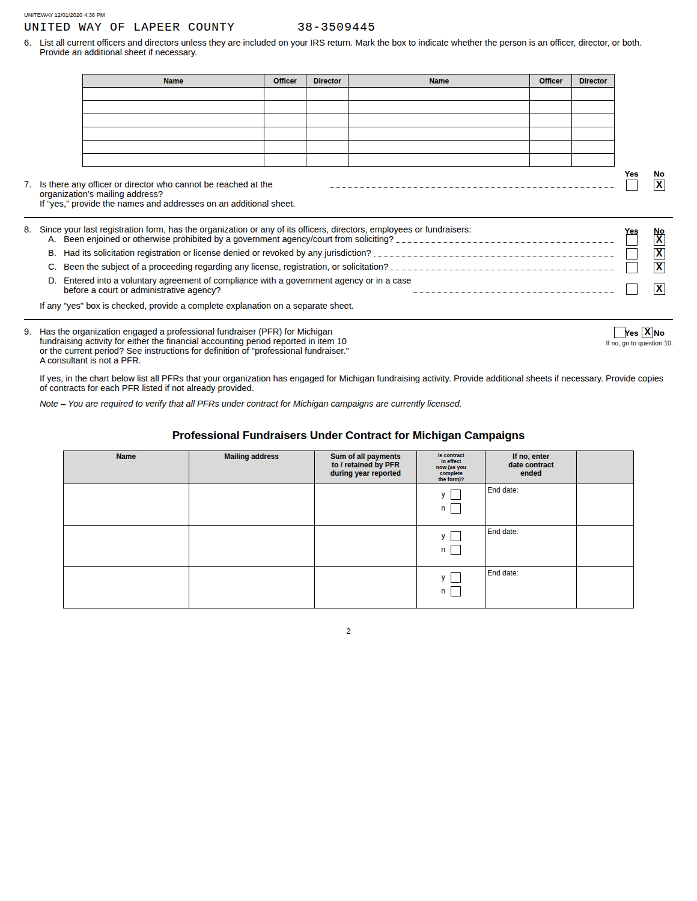UNITEWAY 12/01/2020 4:36 PM
UNITED WAY OF LAPEER COUNTY 38-3509445
6.
List all current officers and directors unless they are included on your IRS return. Mark the box to indicate whether the person is an officer, director, or both. Provide an additional sheet if necessary.
| Name | Officer | Director | Name | Officer | Director |
| --- | --- | --- | --- | --- | --- |
Yes No
7.
Is there any officer or director who cannot be reached at the organization’s mailing address?
X
If “yes,” provide the names and addresses on an additional sheet.
Yes No
8.
Since your last registration form, has the organization or any of its officers, directors, employees or fundraisers:
A.
Been enjoined or otherwise prohibited by a government agency/court from soliciting?
X
B.
Had its solicitation registration or license denied or revoked by any jurisdiction?
X
C.
Been the subject of a proceeding regarding any license, registration, or solicitation?
X
D.
Entered into a voluntary agreement of compliance with a government agency or in a case
before a court or administrative agency?
X
If any "yes" box is checked, provide a complete explanation on a separate sheet.
Yes No
9.
Has the organization engaged a professional fundraiser (PFR) for Michigan
fundraising activity for either the financial accounting period reported in item 10
or the current period? See instructions for definition of "professional fundraiser."
A consultant is not a PFR.
X
If no, go to question 10.
If yes, in the chart below list all PFRs that your organization has engaged for Michigan fundraising activity. Provide additional sheets if necessary. Provide copies of contracts for each PFR listed if not already provided.
Note – You are required to verify that all PFRs under contract for Michigan campaigns are currently licensed.
Professional Fundraisers Under Contract for Michigan Campaigns
| Name | Mailing address | Sum of all payments to / retained by PFR during year reported | Is contract in effect now (as you complete the form)? | If no, enter date contract ended | |
| --- | --- | --- | --- | --- | --- |
| | | | y n | End date: | |
| | | | y n | End date: | |
| | | | y n | End date: | |
2